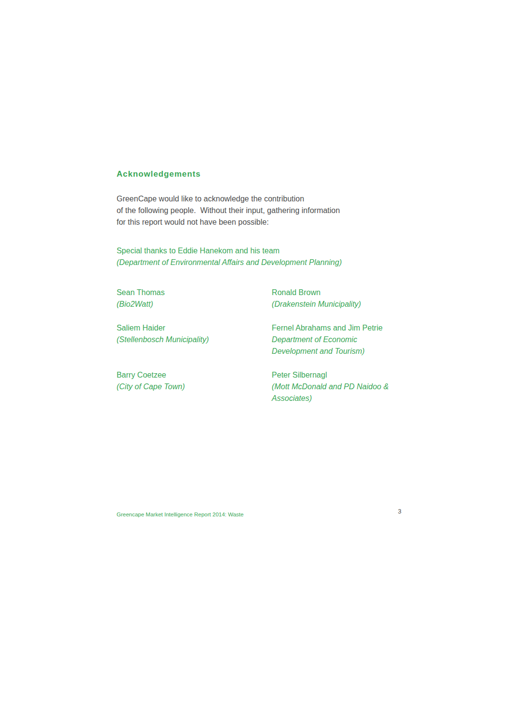Acknowledgements
GreenCape would like to acknowledge the contribution
of the following people. Without their input, gathering information
for this report would not have been possible:
Special thanks to Eddie Hanekom and his team (Department of Environmental Affairs and Development Planning)
| Sean Thomas (Bio2Watt) | Ronald Brown (Drakenstein Municipality) |
| Saliem Haider (Stellenbosch Municipality) | Fernel Abrahams and Jim Petrie Department of Economic Development and Tourism) |
| Barry Coetzee (City of Cape Town) | Peter Silbernagl (Mott McDonald and PD Naidoo & Associates) |
Greencape Market Intelligence Report 2014: Waste
3